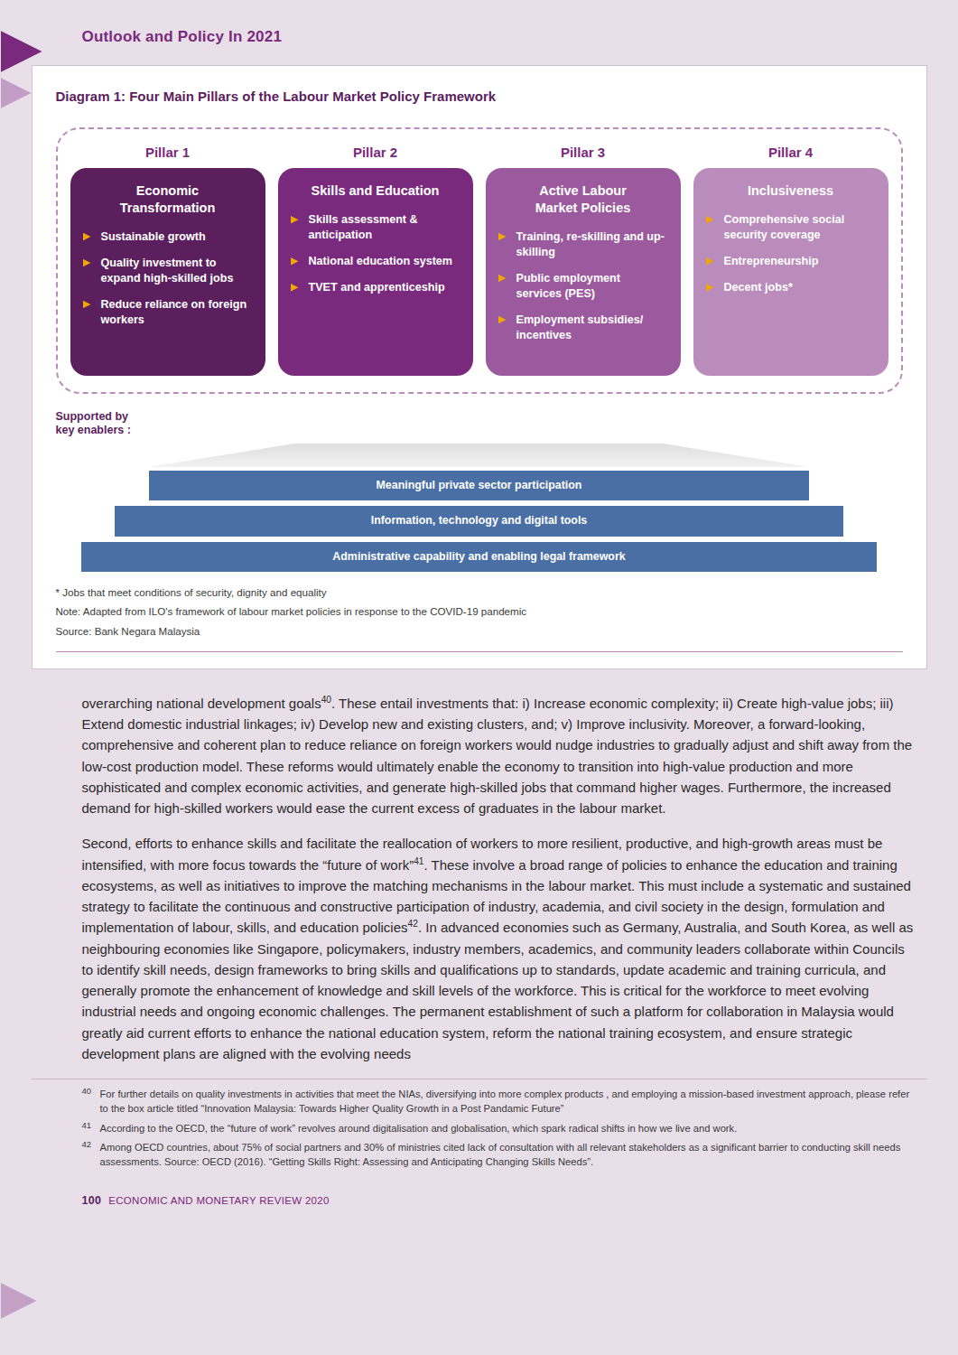Outlook and Policy In 2021
Diagram 1: Four Main Pillars of the Labour Market Policy Framework
Pillar 1
Pillar 2
Pillar 3
Pillar 4
Economic
Transformation
Sustainable growth
Quality investment to expand high-skilled jobs
Reduce reliance on foreign workers
Skills and Education
Skills assessment & anticipation
National education system
TVET and apprenticeship
Active Labour
Market Policies
Training, re-skilling and up-skilling
Public employment services (PES)
Employment subsidies/ incentives
Inclusiveness
Comprehensive social security coverage
Entrepreneurship
Decent jobs*
Supported by
key enablers :
Meaningful private sector participation
Information, technology and digital tools
Administrative capability and enabling legal framework
* Jobs that meet conditions of security, dignity and equality
Note: Adapted from ILO's framework of labour market policies in response to the COVID-19 pandemic
Source: Bank Negara Malaysia
overarching national development goals40. These entail investments that: i) Increase economic complexity; ii) Create high-value jobs; iii) Extend domestic industrial linkages; iv) Develop new and existing clusters, and; v) Improve inclusivity. Moreover, a forward-looking, comprehensive and coherent plan to reduce reliance on foreign workers would nudge industries to gradually adjust and shift away from the low-cost production model. These reforms would ultimately enable the economy to transition into high-value production and more sophisticated and complex economic activities, and generate high-skilled jobs that command higher wages. Furthermore, the increased demand for high-skilled workers would ease the current excess of graduates in the labour market.
Second, efforts to enhance skills and facilitate the reallocation of workers to more resilient, productive, and high-growth areas must be intensified, with more focus towards the “future of work”41. These involve a broad range of policies to enhance the education and training ecosystems, as well as initiatives to improve the matching mechanisms in the labour market. This must include a systematic and sustained strategy to facilitate the continuous and constructive participation of industry, academia, and civil society in the design, formulation and implementation of labour, skills, and education policies42. In advanced economies such as Germany, Australia, and South Korea, as well as neighbouring economies like Singapore, policymakers, industry members, academics, and community leaders collaborate within Councils to identify skill needs, design frameworks to bring skills and qualifications up to standards, update academic and training curricula, and generally promote the enhancement of knowledge and skill levels of the workforce. This is critical for the workforce to meet evolving industrial needs and ongoing economic challenges. The permanent establishment of such a platform for collaboration in Malaysia would greatly aid current efforts to enhance the national education system, reform the national training ecosystem, and ensure strategic development plans are aligned with the evolving needs
For further details on quality investments in activities that meet the NIAs, diversifying into more complex products , and employing a mission-based investment approach, please refer to the box article titled “Innovation Malaysia: Towards Higher Quality Growth in a Post Pandamic Future”
According to the OECD, the “future of work” revolves around digitalisation and globalisation, which spark radical shifts in how we live and work.
Among OECD countries, about 75% of social partners and 30% of ministries cited lack of consultation with all relevant stakeholders as a significant barrier to conducting skill needs assessments. Source: OECD (2016). “Getting Skills Right: Assessing and Anticipating Changing Skills Needs”.
100 ECONOMIC AND MONETARY REVIEW 2020